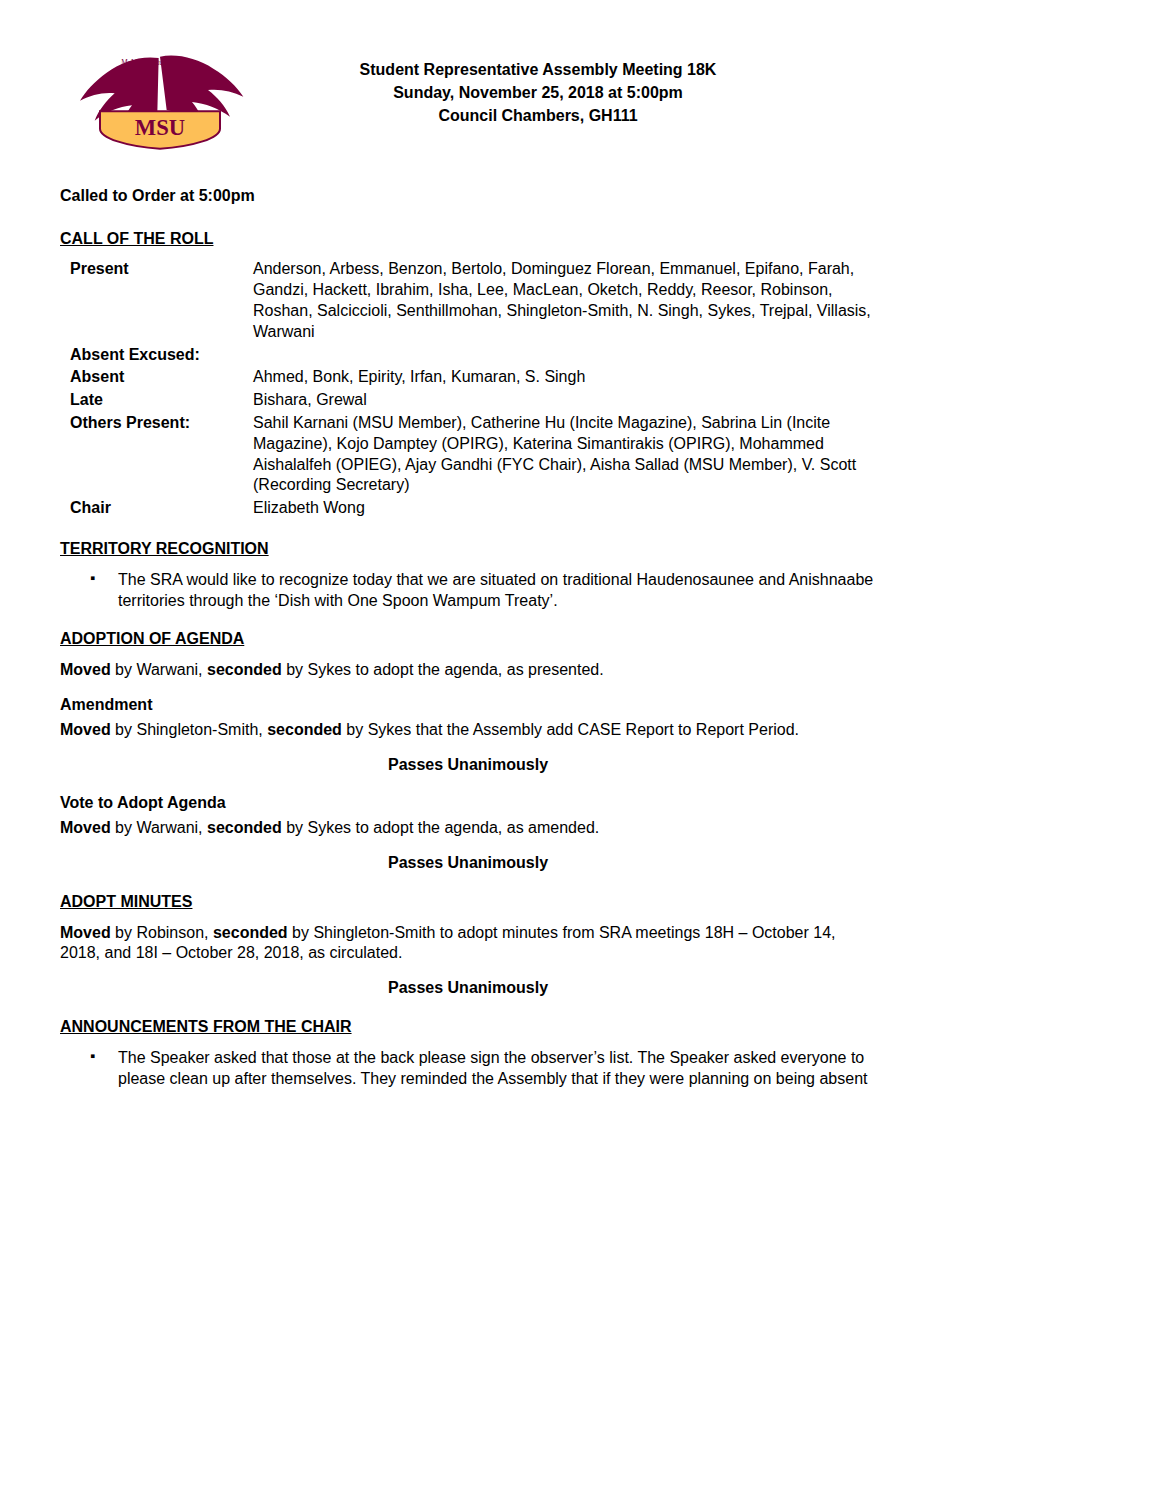MSU McMaster Students Union
Student Representative Assembly Meeting 18K
Sunday, November 25, 2018 at 5:00pm
Council Chambers, GH111
Called to Order at 5:00pm
CALL OF THE ROLL
| Present | Anderson, Arbess, Benzon, Bertolo, Dominguez Florean, Emmanuel, Epifano, Farah, Gandzi, Hackett, Ibrahim, Isha, Lee, MacLean, Oketch, Reddy, Reesor, Robinson, Roshan, Salciccioli, Senthillmohan, Shingleton-Smith, N. Singh, Sykes, Trejpal, Villasis, Warwani |
| Absent Excused: | |
| Absent | Ahmed, Bonk, Epirity, Irfan, Kumaran, S. Singh |
| Late | Bishara, Grewal |
| Others Present: | Sahil Karnani (MSU Member), Catherine Hu (Incite Magazine), Sabrina Lin (Incite Magazine), Kojo Damptey (OPIRG), Katerina Simantirakis (OPIRG), Mohammed Aishalalfeh (OPIEG), Ajay Gandhi (FYC Chair), Aisha Sallad (MSU Member), V. Scott (Recording Secretary) |
| Chair | Elizabeth Wong |
TERRITORY RECOGNITION
The SRA would like to recognize today that we are situated on traditional Haudenosaunee and Anishnaabe territories through the ‘Dish with One Spoon Wampum Treaty’.
ADOPTION OF AGENDA
Moved by Warwani, seconded by Sykes to adopt the agenda, as presented.
Amendment
Moved by Shingleton-Smith, seconded by Sykes that the Assembly add CASE Report to Report Period.
Passes Unanimously
Vote to Adopt Agenda
Moved by Warwani, seconded by Sykes to adopt the agenda, as amended.
Passes Unanimously
ADOPT MINUTES
Moved by Robinson, seconded by Shingleton-Smith to adopt minutes from SRA meetings 18H – October 14, 2018, and 18I – October 28, 2018, as circulated.
Passes Unanimously
ANNOUNCEMENTS FROM THE CHAIR
The Speaker asked that those at the back please sign the observer’s list. The Speaker asked everyone to please clean up after themselves. They reminded the Assembly that if they were planning on being absent